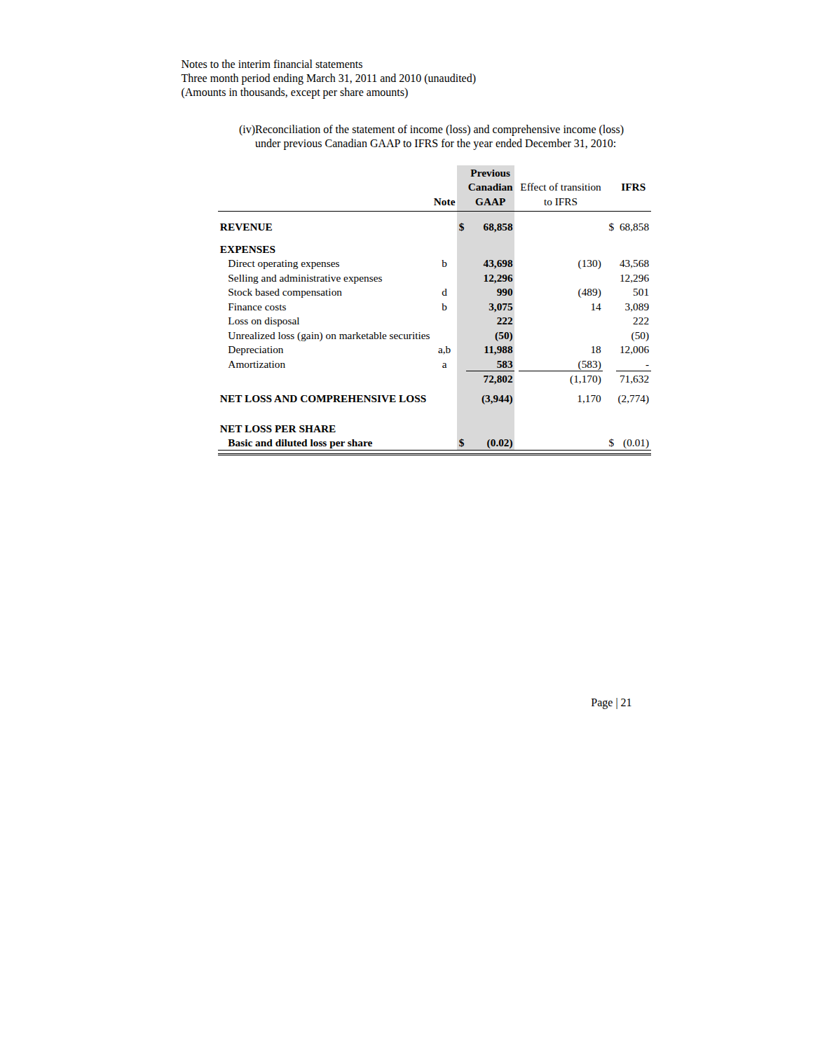Notes to the interim financial statements
Three month period ending March 31, 2011 and 2010 (unaudited)
(Amounts in thousands, except per share amounts)
(iv)
Reconciliation of the statement of income (loss) and comprehensive income (loss) under previous Canadian GAAP to IFRS for the year ended December 31, 2010:
| | | | Previous | | | | | |
| | | | Canadian | | Effect of transition | | | IFRS |
| | Note | | GAAP | | to IFRS | | | |
| REVENUE | | $ | 68,858 | | | | $ | 68,858 |
| EXPENSES | | | | | | | | |
| Direct operating expenses | b | | 43,698 | | (130) | | | 43,568 |
| Selling and administrative expenses | | | 12,296 | | | | | 12,296 |
| Stock based compensation | d | | 990 | | (489) | | | 501 |
| Finance costs | b | | 3,075 | | 14 | | | 3,089 |
| Loss on disposal | | | 222 | | | | | 222 |
| Unrealized loss (gain) on marketable securities | | | (50) | | | | | (50) |
| Depreciation | a,b | | 11,988 | | 18 | | | 12,006 |
| Amortization | a | | 583 | | (583) | | | - |
| | | | 72,802 | | (1,170) | | | 71,632 |
| NET LOSS AND COMPREHENSIVE LOSS | | | (3,944) | | 1,170 | | | (2,774) |
| NET LOSS PER SHARE | | | | | | | | |
| Basic and diluted loss per share | | $ | (0.02) | | | | $ | (0.01) |
Page | 21